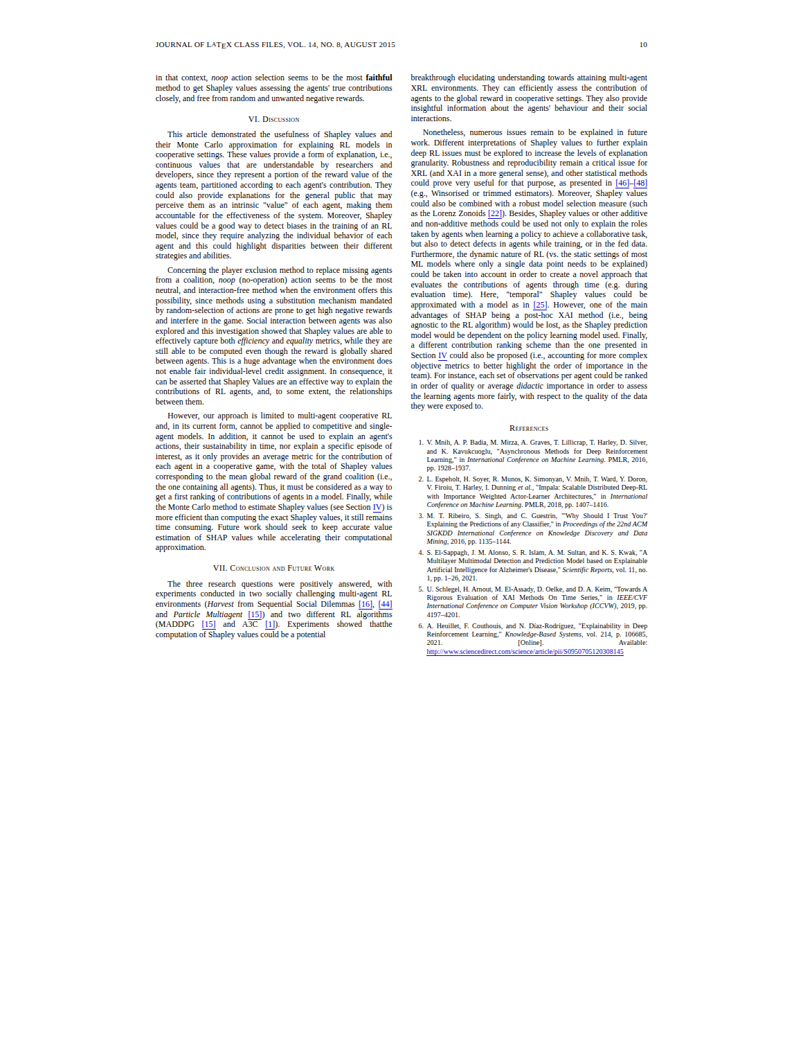Journal of LATEX Class Files, Vol. 14, No. 8, August 2015
10
in that context, noop action selection seems to be the most faithful method to get Shapley values assessing the agents' true contributions closely, and free from random and unwanted negative rewards.
VI. Discussion
This article demonstrated the usefulness of Shapley values and their Monte Carlo approximation for explaining RL models in cooperative settings. These values provide a form of explanation, i.e., continuous values that are understandable by researchers and developers, since they represent a portion of the reward value of the agents team, partitioned according to each agent's contribution. They could also provide explanations for the general public that may perceive them as an intrinsic "value" of each agent, making them accountable for the effectiveness of the system. Moreover, Shapley values could be a good way to detect biases in the training of an RL model, since they require analyzing the individual behavior of each agent and this could highlight disparities between their different strategies and abilities.
Concerning the player exclusion method to replace missing agents from a coalition, noop (no-operation) action seems to be the most neutral, and interaction-free method when the environment offers this possibility, since methods using a substitution mechanism mandated by random-selection of actions are prone to get high negative rewards and interfere in the game. Social interaction between agents was also explored and this investigation showed that Shapley values are able to effectively capture both efficiency and equality metrics, while they are still able to be computed even though the reward is globally shared between agents. This is a huge advantage when the environment does not enable fair individual-level credit assignment. In consequence, it can be asserted that Shapley Values are an effective way to explain the contributions of RL agents, and, to some extent, the relationships between them.
However, our approach is limited to multi-agent cooperative RL and, in its current form, cannot be applied to competitive and single-agent models. In addition, it cannot be used to explain an agent's actions, their sustainability in time, nor explain a specific episode of interest, as it only provides an average metric for the contribution of each agent in a cooperative game, with the total of Shapley values corresponding to the mean global reward of the grand coalition (i.e., the one containing all agents). Thus, it must be considered as a way to get a first ranking of contributions of agents in a model. Finally, while the Monte Carlo method to estimate Shapley values (see Section IV) is more efficient than computing the exact Shapley values, it still remains time consuming. Future work should seek to keep accurate value estimation of SHAP values while accelerating their computational approximation.
VII. Conclusion and Future Work
The three research questions were positively answered, with experiments conducted in two socially challenging multi-agent RL environments (Harvest from Sequential Social Dilemmas [16], [44] and Particle Multiagent [15]) and two different RL algorithms (MADDPG [15] and A3C [1]). Experiments showed thatthe computation of Shapley values could be a potential
breakthrough elucidating understanding towards attaining multi-agent XRL environments. They can efficiently assess the contribution of agents to the global reward in cooperative settings. They also provide insightful information about the agents' behaviour and their social interactions.
Nonetheless, numerous issues remain to be explained in future work. Different interpretations of Shapley values to further explain deep RL issues must be explored to increase the levels of explanation granularity. Robustness and reproducibility remain a critical issue for XRL (and XAI in a more general sense), and other statistical methods could prove very useful for that purpose, as presented in [46]–[48] (e.g., Winsorised or trimmed estimators). Moreover, Shapley values could also be combined with a robust model selection measure (such as the Lorenz Zonoids [22]). Besides, Shapley values or other additive and non-additive methods could be used not only to explain the roles taken by agents when learning a policy to achieve a collaborative task, but also to detect defects in agents while training, or in the fed data. Furthermore, the dynamic nature of RL (vs. the static settings of most ML models where only a single data point needs to be explained) could be taken into account in order to create a novel approach that evaluates the contributions of agents through time (e.g. during evaluation time). Here, "temporal" Shapley values could be approximated with a model as in [25]. However, one of the main advantages of SHAP being a post-hoc XAI method (i.e., being agnostic to the RL algorithm) would be lost, as the Shapley prediction model would be dependent on the policy learning model used. Finally, a different contribution ranking scheme than the one presented in Section IV could also be proposed (i.e., accounting for more complex objective metrics to better highlight the order of importance in the team). For instance, each set of observations per agent could be ranked in order of quality or average didactic importance in order to assess the learning agents more fairly, with respect to the quality of the data they were exposed to.
References
V. Mnih, A. P. Badia, M. Mirza, A. Graves, T. Lillicrap, T. Harley, D. Silver, and K. Kavukcuoglu, "Asynchronous Methods for Deep Reinforcement Learning," in International Conference on Machine Learning. PMLR, 2016, pp. 1928–1937.
L. Espeholt, H. Soyer, R. Munos, K. Simonyan, V. Mnih, T. Ward, Y. Doron, V. Firoiu, T. Harley, I. Dunning et al., "Impala: Scalable Distributed Deep-RL with Importance Weighted Actor-Learner Architectures," in International Conference on Machine Learning. PMLR, 2018, pp. 1407–1416.
M. T. Ribeiro, S. Singh, and C. Guestrin, "'Why Should I Trust You?' Explaining the Predictions of any Classifier," in Proceedings of the 22nd ACM SIGKDD International Conference on Knowledge Discovery and Data Mining, 2016, pp. 1135–1144.
S. El-Sappagh, J. M. Alonso, S. R. Islam, A. M. Sultan, and K. S. Kwak, "A Multilayer Multimodal Detection and Prediction Model based on Explainable Artificial Intelligence for Alzheimer's Disease," Scientific Reports, vol. 11, no. 1, pp. 1–26, 2021.
U. Schlegel, H. Arnout, M. El-Assady, D. Oelke, and D. A. Keim, "Towards A Rigorous Evaluation of XAI Methods On Time Series," in IEEE/CVF International Conference on Computer Vision Workshop (ICCVW), 2019, pp. 4197–4201.
A. Heuillet, F. Couthouis, and N. Díaz-Rodríguez, "Explainability in Deep Reinforcement Learning," Knowledge-Based Systems, vol. 214, p. 106685, 2021. [Online]. Available: http://www.sciencedirect.com/science/article/pii/S0950705120308145